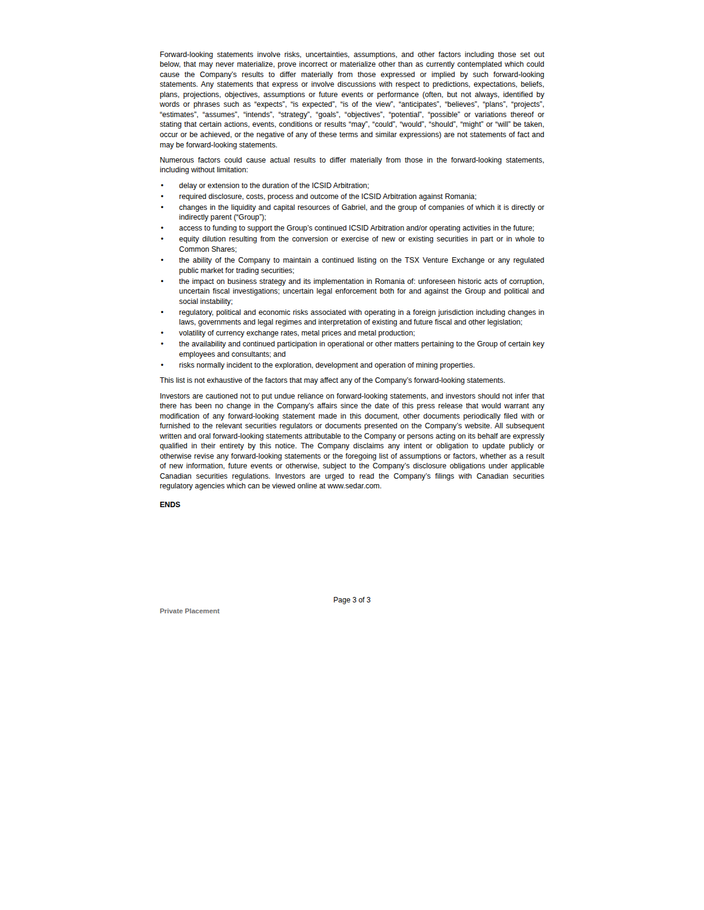Forward-looking statements involve risks, uncertainties, assumptions, and other factors including those set out below, that may never materialize, prove incorrect or materialize other than as currently contemplated which could cause the Company’s results to differ materially from those expressed or implied by such forward-looking statements. Any statements that express or involve discussions with respect to predictions, expectations, beliefs, plans, projections, objectives, assumptions or future events or performance (often, but not always, identified by words or phrases such as “expects”, “is expected”, “is of the view”, “anticipates”, “believes”, “plans”, “projects”, “estimates”, “assumes”, “intends”, “strategy”, “goals”, “objectives”, “potential”, “possible” or variations thereof or stating that certain actions, events, conditions or results “may”, “could”, “would”, “should”, “might” or “will” be taken, occur or be achieved, or the negative of any of these terms and similar expressions) are not statements of fact and may be forward-looking statements.
Numerous factors could cause actual results to differ materially from those in the forward-looking statements, including without limitation:
delay or extension to the duration of the ICSID Arbitration;
required disclosure, costs, process and outcome of the ICSID Arbitration against Romania;
changes in the liquidity and capital resources of Gabriel, and the group of companies of which it is directly or indirectly parent (“Group”);
access to funding to support the Group’s continued ICSID Arbitration and/or operating activities in the future;
equity dilution resulting from the conversion or exercise of new or existing securities in part or in whole to Common Shares;
the ability of the Company to maintain a continued listing on the TSX Venture Exchange or any regulated public market for trading securities;
the impact on business strategy and its implementation in Romania of: unforeseen historic acts of corruption, uncertain fiscal investigations; uncertain legal enforcement both for and against the Group and political and social instability;
regulatory, political and economic risks associated with operating in a foreign jurisdiction including changes in laws, governments and legal regimes and interpretation of existing and future fiscal and other legislation;
volatility of currency exchange rates, metal prices and metal production;
the availability and continued participation in operational or other matters pertaining to the Group of certain key employees and consultants; and
risks normally incident to the exploration, development and operation of mining properties.
This list is not exhaustive of the factors that may affect any of the Company’s forward-looking statements.
Investors are cautioned not to put undue reliance on forward-looking statements, and investors should not infer that there has been no change in the Company’s affairs since the date of this press release that would warrant any modification of any forward-looking statement made in this document, other documents periodically filed with or furnished to the relevant securities regulators or documents presented on the Company’s website. All subsequent written and oral forward-looking statements attributable to the Company or persons acting on its behalf are expressly qualified in their entirety by this notice. The Company disclaims any intent or obligation to update publicly or otherwise revise any forward-looking statements or the foregoing list of assumptions or factors, whether as a result of new information, future events or otherwise, subject to the Company’s disclosure obligations under applicable Canadian securities regulations. Investors are urged to read the Company’s filings with Canadian securities regulatory agencies which can be viewed online at www.sedar.com.
ENDS
Page 3 of 3
Private Placement